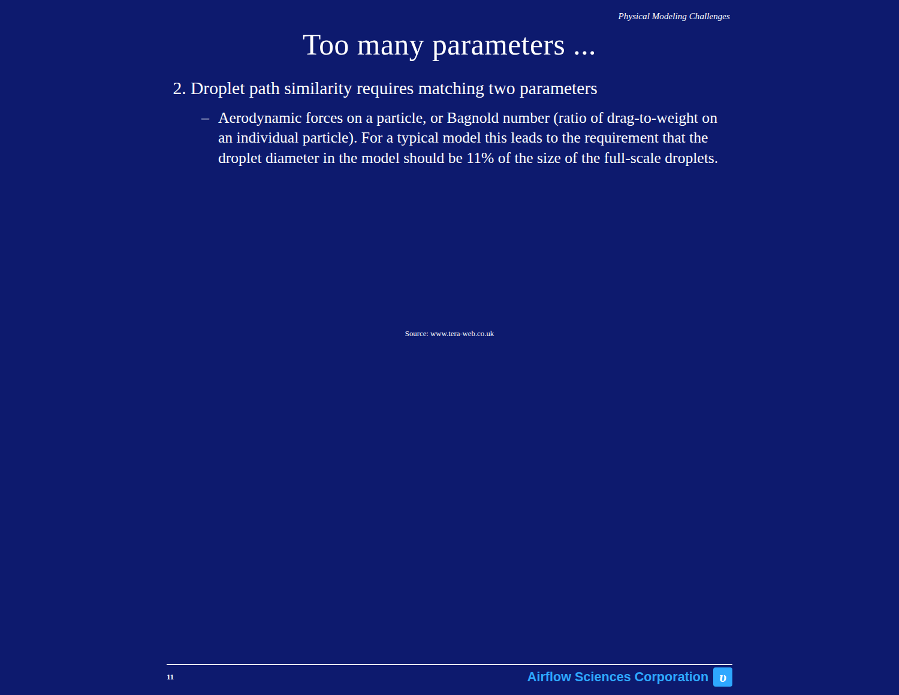Physical Modeling Challenges
Too many parameters ...
Droplet path similarity requires matching two parameters
Aerodynamic forces on a particle, or Bagnold number (ratio of drag-to-weight on an individual particle). For a typical model this leads to the requirement that the droplet diameter in the model should be 11% of the size of the full-scale droplets.
Source: www.tera-web.co.uk
11 Airflow Sciences Corporation υ